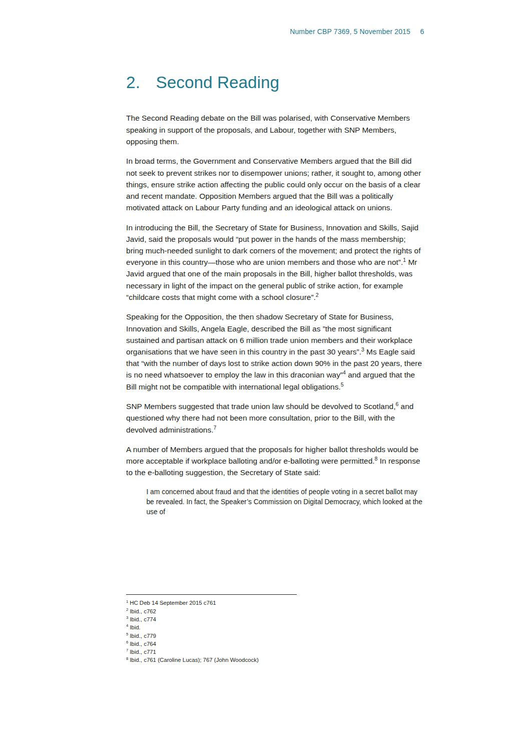Number CBP 7369, 5 November 2015 6
2. Second Reading
The Second Reading debate on the Bill was polarised, with Conservative Members speaking in support of the proposals, and Labour, together with SNP Members, opposing them.
In broad terms, the Government and Conservative Members argued that the Bill did not seek to prevent strikes nor to disempower unions; rather, it sought to, among other things, ensure strike action affecting the public could only occur on the basis of a clear and recent mandate. Opposition Members argued that the Bill was a politically motivated attack on Labour Party funding and an ideological attack on unions.
In introducing the Bill, the Secretary of State for Business, Innovation and Skills, Sajid Javid, said the proposals would “put power in the hands of the mass membership; bring much-needed sunlight to dark corners of the movement; and protect the rights of everyone in this country—those who are union members and those who are not”.1 Mr Javid argued that one of the main proposals in the Bill, higher ballot thresholds, was necessary in light of the impact on the general public of strike action, for example “childcare costs that might come with a school closure”.2
Speaking for the Opposition, the then shadow Secretary of State for Business, Innovation and Skills, Angela Eagle, described the Bill as ”the most significant sustained and partisan attack on 6 million trade union members and their workplace organisations that we have seen in this country in the past 30 years”.3 Ms Eagle said that “with the number of days lost to strike action down 90% in the past 20 years, there is no need whatsoever to employ the law in this draconian way”4 and argued that the Bill might not be compatible with international legal obligations.5
SNP Members suggested that trade union law should be devolved to Scotland,6 and questioned why there had not been more consultation, prior to the Bill, with the devolved administrations.7
A number of Members argued that the proposals for higher ballot thresholds would be more acceptable if workplace balloting and/or e-balloting were permitted.8 In response to the e-balloting suggestion, the Secretary of State said:
I am concerned about fraud and that the identities of people voting in a secret ballot may be revealed. In fact, the Speaker’s Commission on Digital Democracy, which looked at the use of
1HC Deb 14 September 2015 c761
2Ibid., c762
3Ibid., c774
4Ibid.
5Ibid., c779
6Ibid., c764
7Ibid., c771
8Ibid., c761 (Caroline Lucas); 767 (John Woodcock)